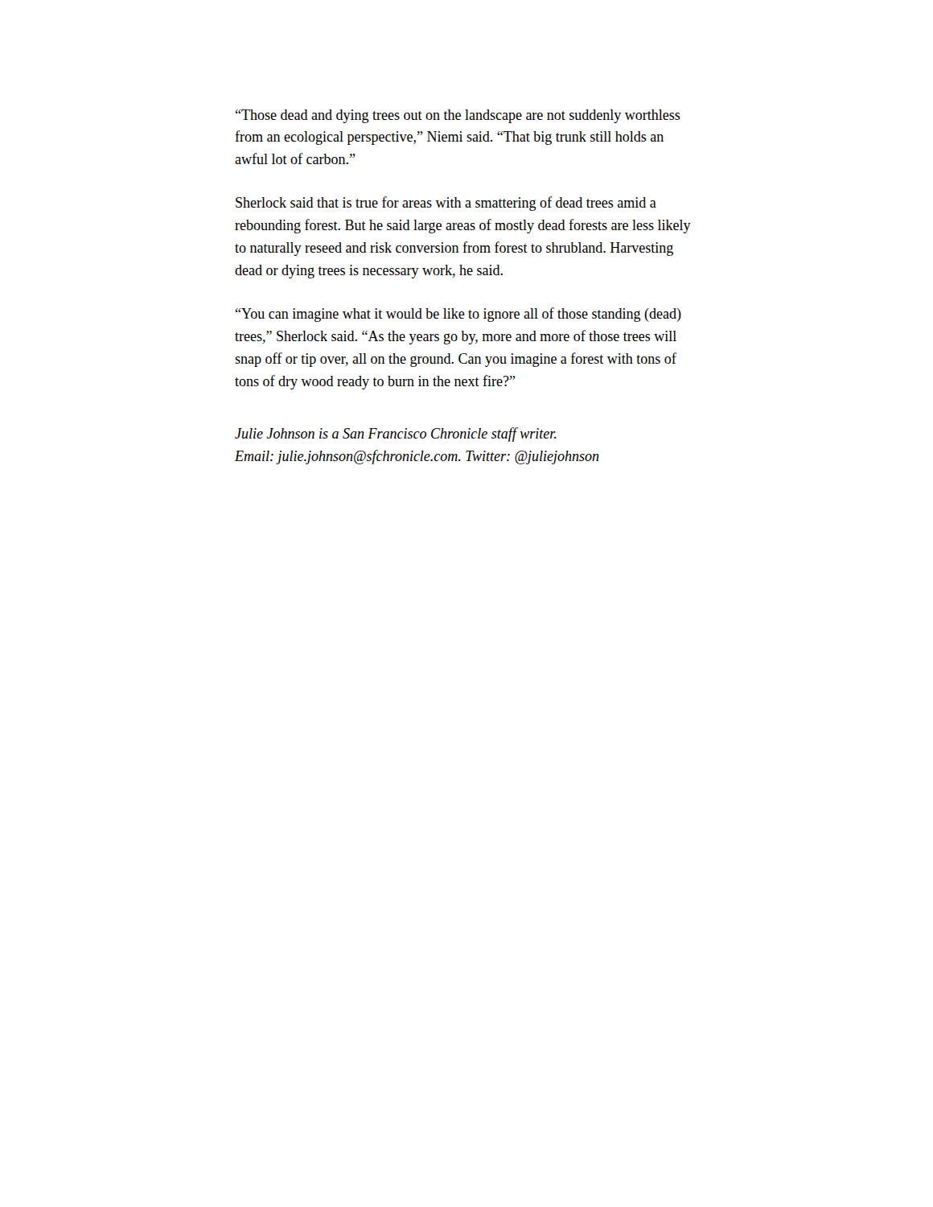“Those dead and dying trees out on the landscape are not suddenly worthless from an ecological perspective,” Niemi said. “That big trunk still holds an awful lot of carbon.”
Sherlock said that is true for areas with a smattering of dead trees amid a rebounding forest. But he said large areas of mostly dead forests are less likely to naturally reseed and risk conversion from forest to shrubland. Harvesting dead or dying trees is necessary work, he said.
“You can imagine what it would be like to ignore all of those standing (dead) trees,” Sherlock said. “As the years go by, more and more of those trees will snap off or tip over, all on the ground. Can you imagine a forest with tons of tons of dry wood ready to burn in the next fire?”
Julie Johnson is a San Francisco Chronicle staff writer.
Email: julie.johnson@sfchronicle.com. Twitter: @juliejohnson